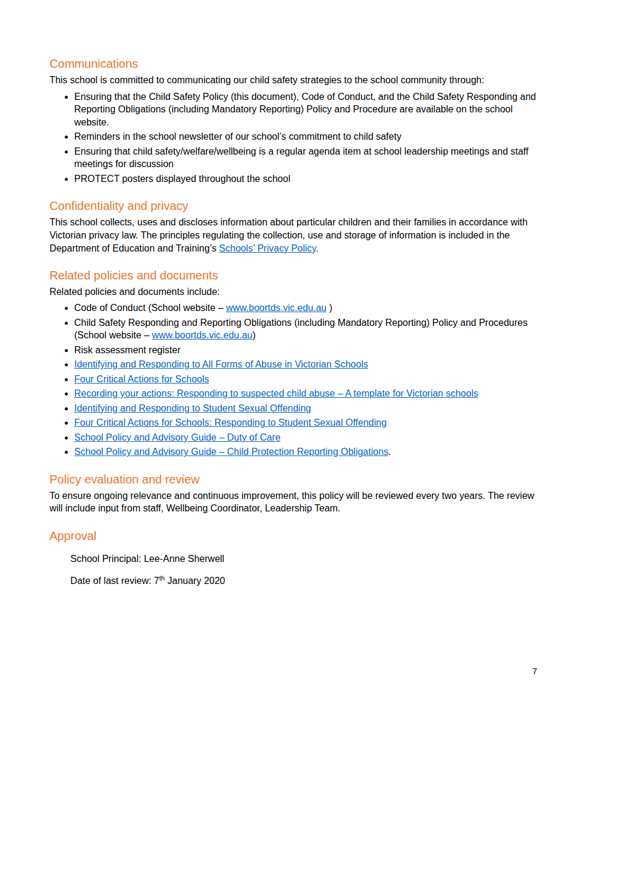Communications
This school is committed to communicating our child safety strategies to the school community through:
Ensuring that the Child Safety Policy (this document), Code of Conduct, and the Child Safety Responding and Reporting Obligations (including Mandatory Reporting) Policy and Procedure are available on the school website.
Reminders in the school newsletter of our school’s commitment to child safety
Ensuring that child safety/welfare/wellbeing is a regular agenda item at school leadership meetings and staff meetings for discussion
PROTECT posters displayed throughout the school
Confidentiality and privacy
This school collects, uses and discloses information about particular children and their families in accordance with Victorian privacy law. The principles regulating the collection, use and storage of information is included in the Department of Education and Training’s Schools’ Privacy Policy.
Related policies and documents
Related policies and documents include:
Code of Conduct (School website – www.boortds.vic.edu.au )
Child Safety Responding and Reporting Obligations (including Mandatory Reporting) Policy and Procedures (School website – www.boortds.vic.edu.au)
Risk assessment register
Identifying and Responding to All Forms of Abuse in Victorian Schools
Four Critical Actions for Schools
Recording your actions: Responding to suspected child abuse – A template for Victorian schools
Identifying and Responding to Student Sexual Offending
Four Critical Actions for Schools: Responding to Student Sexual Offending
School Policy and Advisory Guide – Duty of Care
School Policy and Advisory Guide – Child Protection Reporting Obligations.
Policy evaluation and review
To ensure ongoing relevance and continuous improvement, this policy will be reviewed every two years. The review will include input from staff, Wellbeing Coordinator, Leadership Team.
Approval
School Principal: Lee-Anne Sherwell
Date of last review: 7th January 2020
7